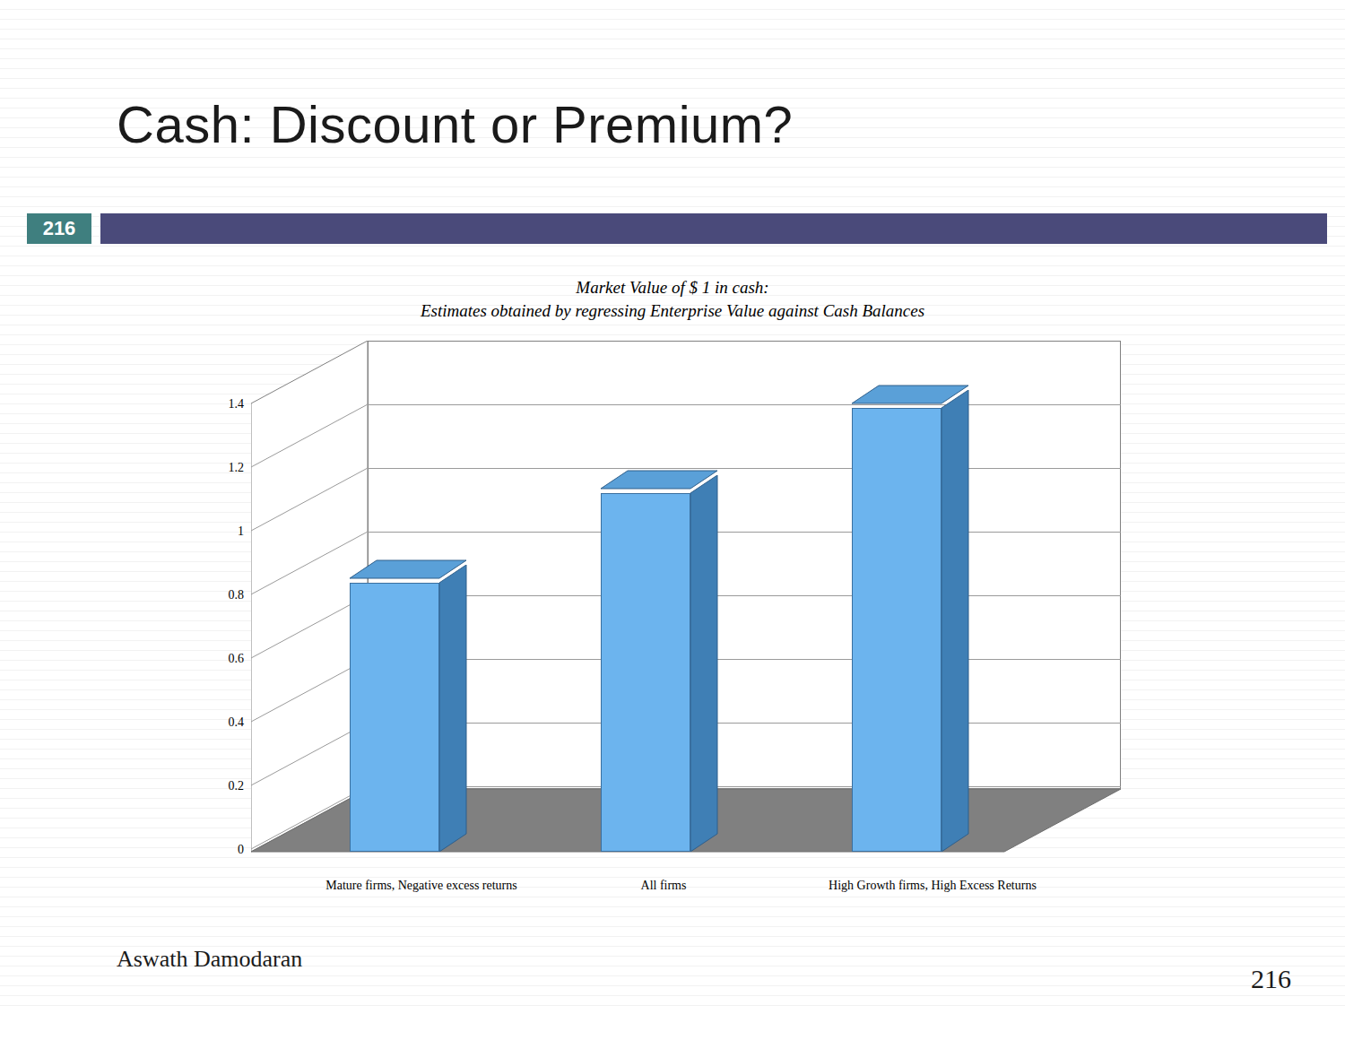Cash: Discount or Premium?
216
Market Value of $ 1 in cash:
Estimates obtained by regressing Enterprise Value against Cash Balances
0
0.2
0.4
0.6
0.8
1
1.2
1.4
Mature firms, Negative excess returns
All firms
High Growth firms, High Excess Returns
Aswath Damodaran
216